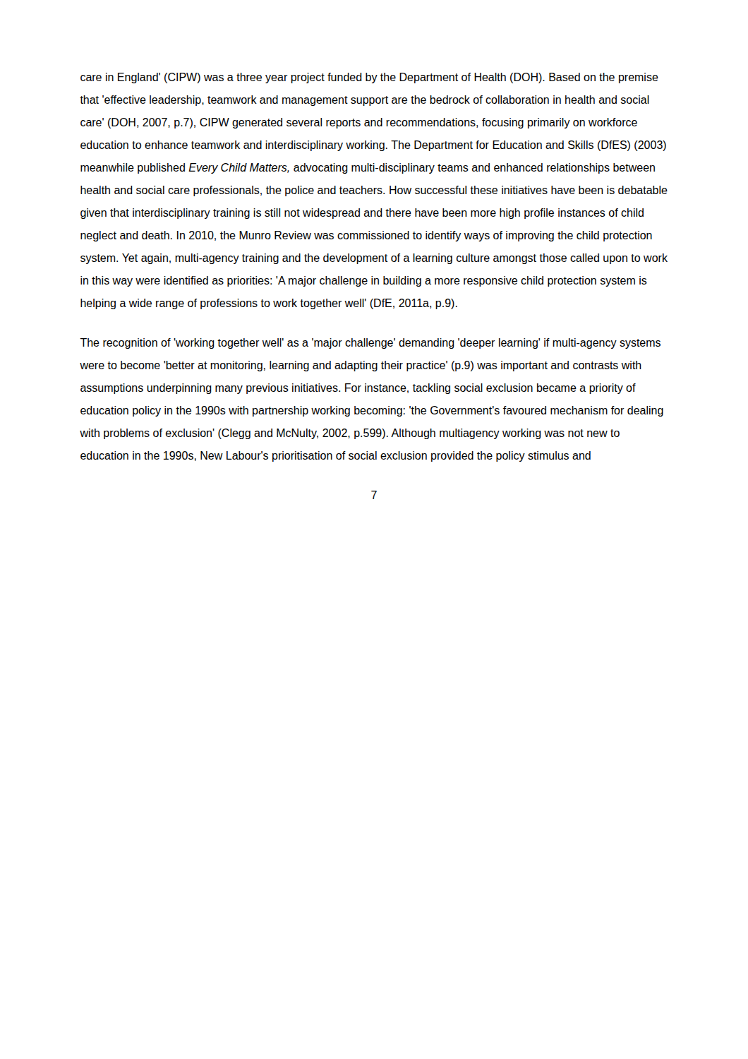care in England' (CIPW) was a three year project funded by the Department of Health (DOH). Based on the premise that 'effective leadership, teamwork and management support are the bedrock of collaboration in health and social care' (DOH, 2007, p.7), CIPW generated several reports and recommendations, focusing primarily on workforce education to enhance teamwork and interdisciplinary working. The Department for Education and Skills (DfES) (2003) meanwhile published Every Child Matters, advocating multi-disciplinary teams and enhanced relationships between health and social care professionals, the police and teachers. How successful these initiatives have been is debatable given that interdisciplinary training is still not widespread and there have been more high profile instances of child neglect and death. In 2010, the Munro Review was commissioned to identify ways of improving the child protection system. Yet again, multi-agency training and the development of a learning culture amongst those called upon to work in this way were identified as priorities: 'A major challenge in building a more responsive child protection system is helping a wide range of professions to work together well' (DfE, 2011a, p.9).
The recognition of 'working together well' as a 'major challenge' demanding 'deeper learning' if multi-agency systems were to become 'better at monitoring, learning and adapting their practice' (p.9) was important and contrasts with assumptions underpinning many previous initiatives. For instance, tackling social exclusion became a priority of education policy in the 1990s with partnership working becoming: 'the Government's favoured mechanism for dealing with problems of exclusion' (Clegg and McNulty, 2002, p.599). Although multiagency working was not new to education in the 1990s, New Labour's prioritisation of social exclusion provided the policy stimulus and
7